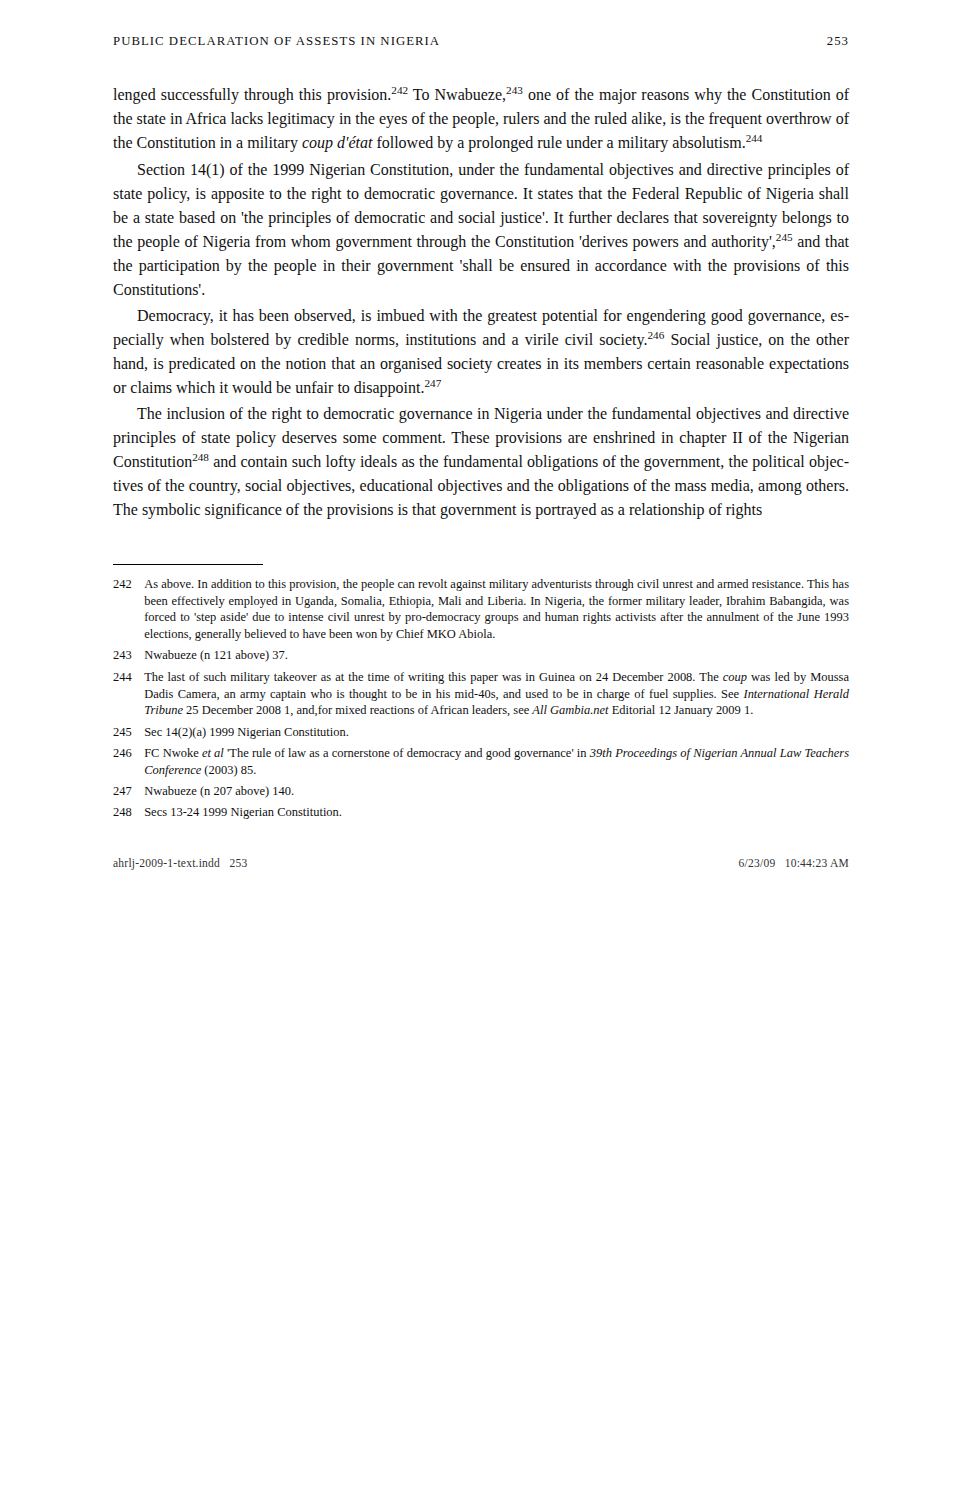Public Declaration of Assests in Nigeria 253
lenged successfully through this provision.242 To Nwabueze,243 one of the major reasons why the Constitution of the state in Africa lacks legitimacy in the eyes of the people, rulers and the ruled alike, is the frequent overthrow of the Constitution in a military coup d'état followed by a prolonged rule under a military absolutism.244
Section 14(1) of the 1999 Nigerian Constitution, under the fundamental objectives and directive principles of state policy, is apposite to the right to democratic governance. It states that the Federal Republic of Nigeria shall be a state based on 'the principles of democratic and social justice'. It further declares that sovereignty belongs to the people of Nigeria from whom government through the Constitution 'derives powers and authority',245 and that the participation by the people in their government 'shall be ensured in accordance with the provisions of this Constitutions'.
Democracy, it has been observed, is imbued with the greatest potential for engendering good governance, especially when bolstered by credible norms, institutions and a virile civil society.246 Social justice, on the other hand, is predicated on the notion that an organised society creates in its members certain reasonable expectations or claims which it would be unfair to disappoint.247
The inclusion of the right to democratic governance in Nigeria under the fundamental objectives and directive principles of state policy deserves some comment. These provisions are enshrined in chapter II of the Nigerian Constitution248 and contain such lofty ideals as the fundamental obligations of the government, the political objectives of the country, social objectives, educational objectives and the obligations of the mass media, among others. The symbolic significance of the provisions is that government is portrayed as a relationship of rights
242 As above. In addition to this provision, the people can revolt against military adventurists through civil unrest and armed resistance. This has been effectively employed in Uganda, Somalia, Ethiopia, Mali and Liberia. In Nigeria, the former military leader, Ibrahim Babangida, was forced to 'step aside' due to intense civil unrest by pro-democracy groups and human rights activists after the annulment of the June 1993 elections, generally believed to have been won by Chief MKO Abiola.
243 Nwabueze (n 121 above) 37.
244 The last of such military takeover as at the time of writing this paper was in Guinea on 24 December 2008. The coup was led by Moussa Dadis Camera, an army captain who is thought to be in his mid-40s, and used to be in charge of fuel supplies. See International Herald Tribune 25 December 2008 1, and,for mixed reactions of African leaders, see All Gambia.net Editorial 12 January 2009 1.
245 Sec 14(2)(a) 1999 Nigerian Constitution.
246 FC Nwoke et al 'The rule of law as a cornerstone of democracy and good governance' in 39th Proceedings of Nigerian Annual Law Teachers Conference (2003) 85.
247 Nwabueze (n 207 above) 140.
248 Secs 13-24 1999 Nigerian Constitution.
ahrlj-2009-1-text.indd 253 6/23/09 10:44:23 AM